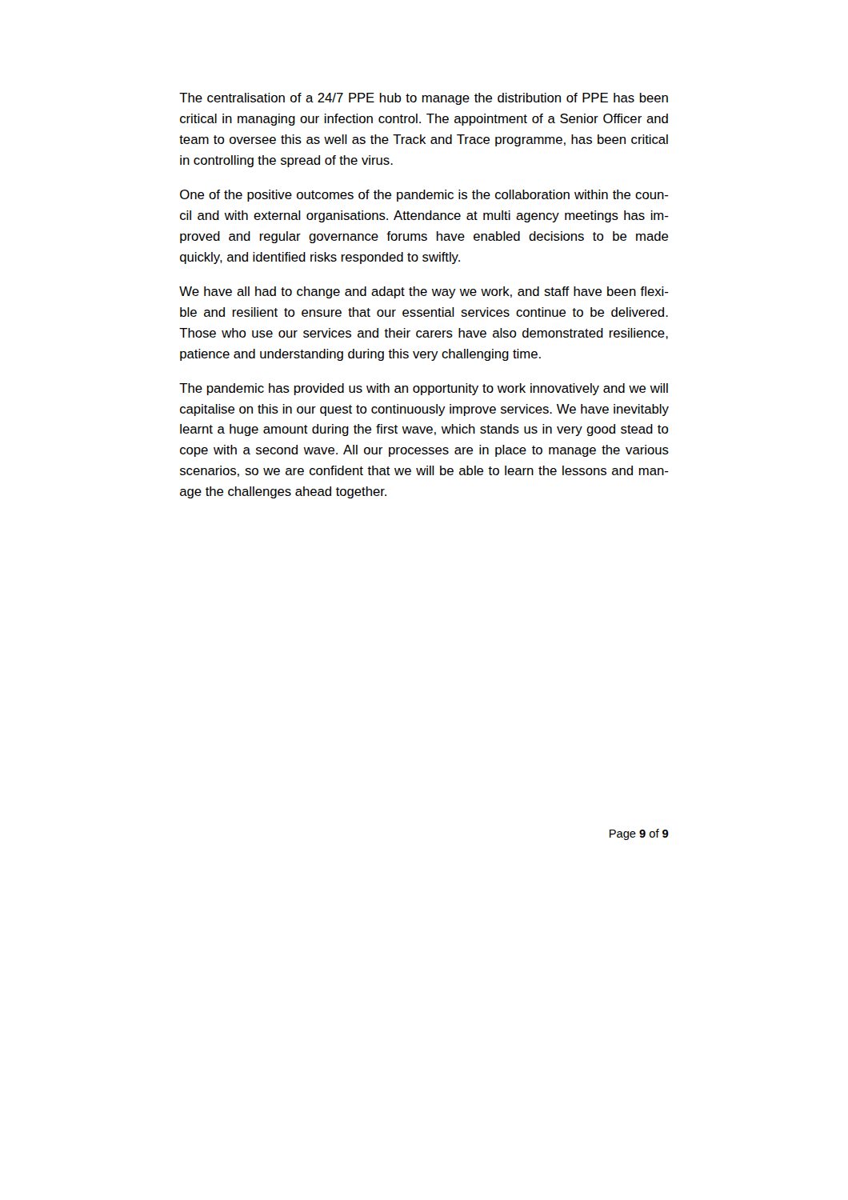The centralisation of a 24/7 PPE hub to manage the distribution of PPE has been critical in managing our infection control. The appointment of a Senior Officer and team to oversee this as well as the Track and Trace programme, has been critical in controlling the spread of the virus.
One of the positive outcomes of the pandemic is the collaboration within the council and with external organisations. Attendance at multi agency meetings has improved and regular governance forums have enabled decisions to be made quickly, and identified risks responded to swiftly.
We have all had to change and adapt the way we work, and staff have been flexible and resilient to ensure that our essential services continue to be delivered. Those who use our services and their carers have also demonstrated resilience, patience and understanding during this very challenging time.
The pandemic has provided us with an opportunity to work innovatively and we will capitalise on this in our quest to continuously improve services. We have inevitably learnt a huge amount during the first wave, which stands us in very good stead to cope with a second wave. All our processes are in place to manage the various scenarios, so we are confident that we will be able to learn the lessons and manage the challenges ahead together.
Page 9 of 9